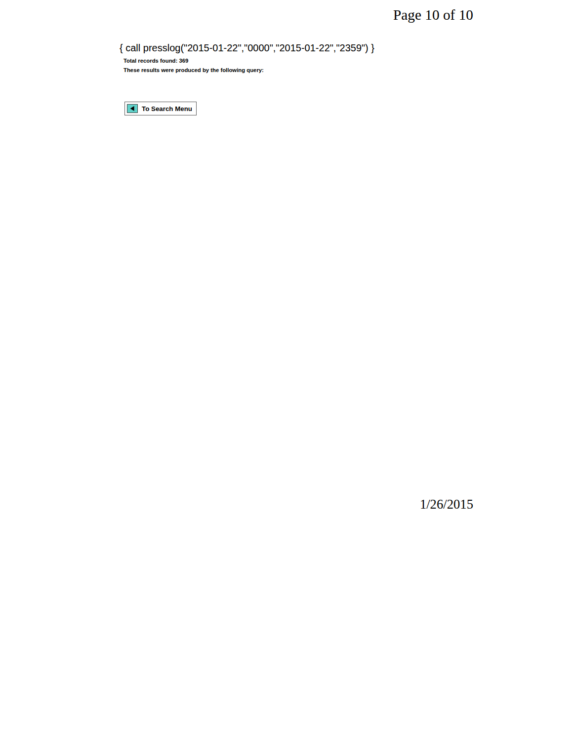Page 10 of 10
{ call presslog("2015-01-22","0000","2015-01-22","2359") }
Total records found: 369
These results were produced by the following query:
To Search Menu
1/26/2015